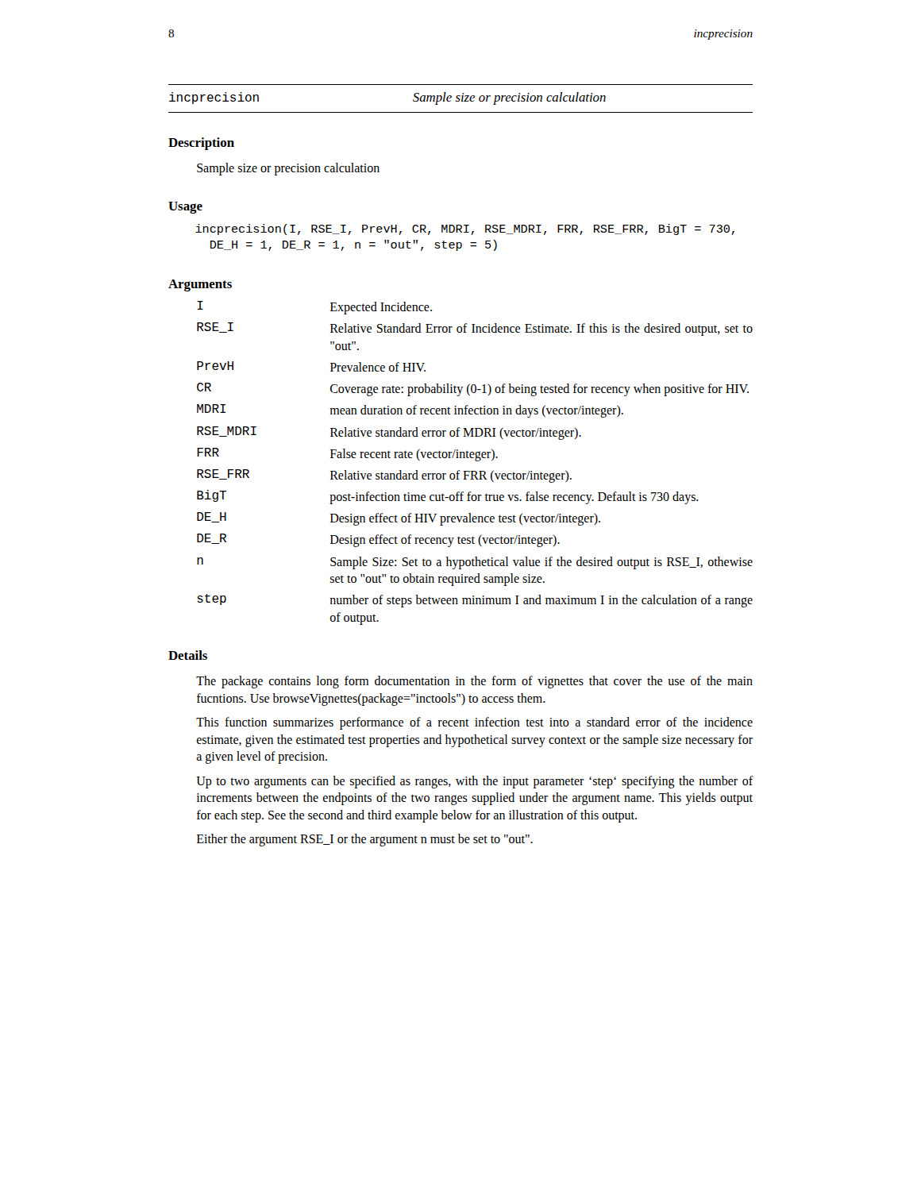8 incprecision
incprecision Sample size or precision calculation
Description
Sample size or precision calculation
Usage
incprecision(I, RSE_I, PrevH, CR, MDRI, RSE_MDRI, FRR, RSE_FRR, BigT = 730,
  DE_H = 1, DE_R = 1, n = "out", step = 5)
Arguments
I
Expected Incidence.
RSE_I
Relative Standard Error of Incidence Estimate. If this is the desired output, set to "out".
PrevH
Prevalence of HIV.
CR
Coverage rate: probability (0-1) of being tested for recency when positive for HIV.
MDRI
mean duration of recent infection in days (vector/integer).
RSE_MDRI
Relative standard error of MDRI (vector/integer).
FRR
False recent rate (vector/integer).
RSE_FRR
Relative standard error of FRR (vector/integer).
BigT
post-infection time cut-off for true vs. false recency. Default is 730 days.
DE_H
Design effect of HIV prevalence test (vector/integer).
DE_R
Design effect of recency test (vector/integer).
n
Sample Size: Set to a hypothetical value if the desired output is RSE_I, othewise set to "out" to obtain required sample size.
step
number of steps between minimum I and maximum I in the calculation of a range of output.
Details
The package contains long form documentation in the form of vignettes that cover the use of the main fucntions. Use browseVignettes(package="inctools") to access them.
This function summarizes performance of a recent infection test into a standard error of the incidence estimate, given the estimated test properties and hypothetical survey context or the sample size necessary for a given level of precision.
Up to two arguments can be specified as ranges, with the input parameter ‘step‘ specifying the number of increments between the endpoints of the two ranges supplied under the argument name. This yields output for each step. See the second and third example below for an illustration of this output.
Either the argument RSE_I or the argument n must be set to "out".